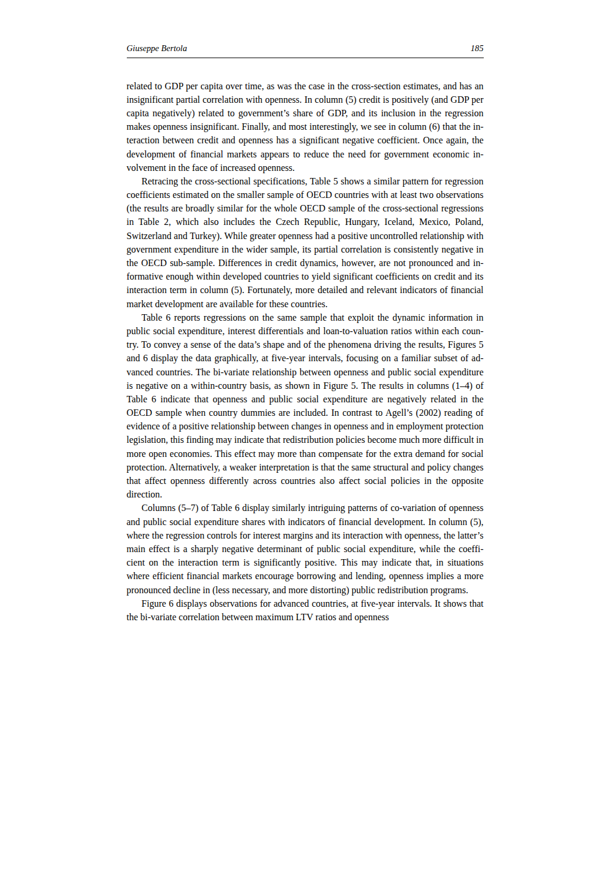Giuseppe Bertola 185
related to GDP per capita over time, as was the case in the cross-section estimates, and has an insignificant partial correlation with openness. In column (5) credit is positively (and GDP per capita negatively) related to government’s share of GDP, and its inclusion in the regression makes openness insignificant. Finally, and most interestingly, we see in column (6) that the interaction between credit and openness has a significant negative coefficient. Once again, the development of financial markets appears to reduce the need for government economic involvement in the face of increased openness.
Retracing the cross-sectional specifications, Table 5 shows a similar pattern for regression coefficients estimated on the smaller sample of OECD countries with at least two observations (the results are broadly similar for the whole OECD sample of the cross-sectional regressions in Table 2, which also includes the Czech Republic, Hungary, Iceland, Mexico, Poland, Switzerland and Turkey). While greater openness had a positive uncontrolled relationship with government expenditure in the wider sample, its partial correlation is consistently negative in the OECD sub-sample. Differences in credit dynamics, however, are not pronounced and informative enough within developed countries to yield significant coefficients on credit and its interaction term in column (5). Fortunately, more detailed and relevant indicators of financial market development are available for these countries.
Table 6 reports regressions on the same sample that exploit the dynamic information in public social expenditure, interest differentials and loan-to-valuation ratios within each country. To convey a sense of the data’s shape and of the phenomena driving the results, Figures 5 and 6 display the data graphically, at five-year intervals, focusing on a familiar subset of advanced countries. The bi-variate relationship between openness and public social expenditure is negative on a within-country basis, as shown in Figure 5. The results in columns (1–4) of Table 6 indicate that openness and public social expenditure are negatively related in the OECD sample when country dummies are included. In contrast to Agell’s (2002) reading of evidence of a positive relationship between changes in openness and in employment protection legislation, this finding may indicate that redistribution policies become much more difficult in more open economies. This effect may more than compensate for the extra demand for social protection. Alternatively, a weaker interpretation is that the same structural and policy changes that affect openness differently across countries also affect social policies in the opposite direction.
Columns (5–7) of Table 6 display similarly intriguing patterns of co-variation of openness and public social expenditure shares with indicators of financial development. In column (5), where the regression controls for interest margins and its interaction with openness, the latter’s main effect is a sharply negative determinant of public social expenditure, while the coefficient on the interaction term is significantly positive. This may indicate that, in situations where efficient financial markets encourage borrowing and lending, openness implies a more pronounced decline in (less necessary, and more distorting) public redistribution programs.
Figure 6 displays observations for advanced countries, at five-year intervals. It shows that the bi-variate correlation between maximum LTV ratios and openness